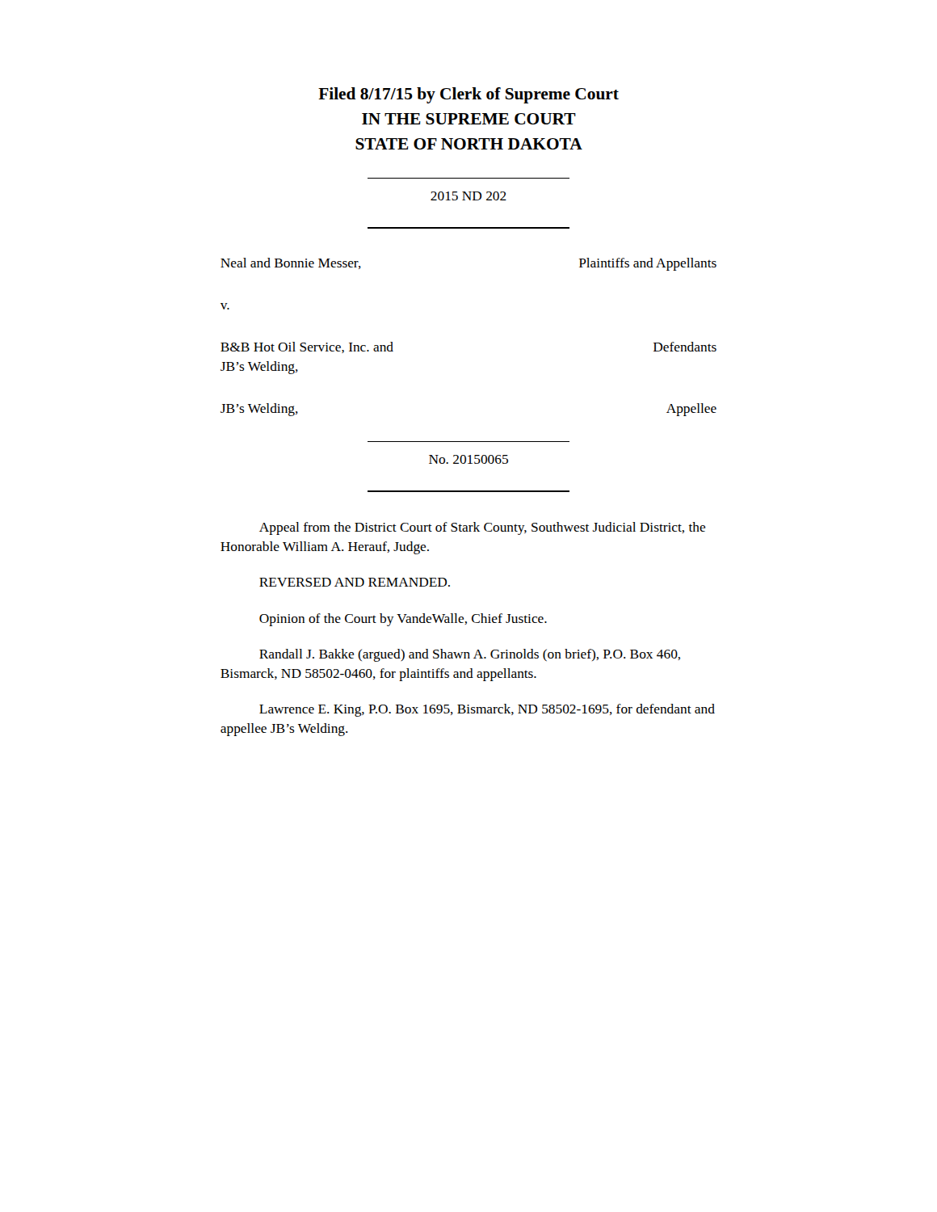Filed 8/17/15 by Clerk of Supreme Court
IN THE SUPREME COURT
STATE OF NORTH DAKOTA
2015 ND 202
| Neal and Bonnie Messer, | Plaintiffs and Appellants |
| v. | |
| B&B Hot Oil Service, Inc. and JB’s Welding, | Defendants |
| JB’s Welding, | Appellee |
No. 20150065
Appeal from the District Court of Stark County, Southwest Judicial District, the Honorable William A. Herauf, Judge.
REVERSED AND REMANDED.
Opinion of the Court by VandeWalle, Chief Justice.
Randall J. Bakke (argued) and Shawn A. Grinolds (on brief), P.O. Box 460, Bismarck, ND 58502-0460, for plaintiffs and appellants.
Lawrence E. King, P.O. Box 1695, Bismarck, ND 58502-1695, for defendant and appellee JB’s Welding.